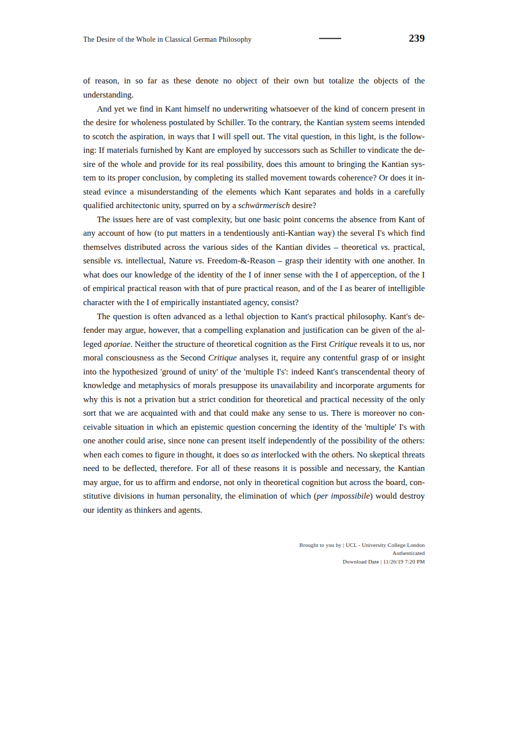The Desire of the Whole in Classical German Philosophy 239
of reason, in so far as these denote no object of their own but totalize the objects of the understanding.
And yet we find in Kant himself no underwriting whatsoever of the kind of concern present in the desire for wholeness postulated by Schiller. To the contrary, the Kantian system seems intended to scotch the aspiration, in ways that I will spell out. The vital question, in this light, is the following: If materials furnished by Kant are employed by successors such as Schiller to vindicate the desire of the whole and provide for its real possibility, does this amount to bringing the Kantian system to its proper conclusion, by completing its stalled movement towards coherence? Or does it instead evince a misunderstanding of the elements which Kant separates and holds in a carefully qualified architectonic unity, spurred on by a schwärmerisch desire?
The issues here are of vast complexity, but one basic point concerns the absence from Kant of any account of how (to put matters in a tendentiously anti-Kantian way) the several I's which find themselves distributed across the various sides of the Kantian divides – theoretical vs. practical, sensible vs. intellectual, Nature vs. Freedom-&-Reason – grasp their identity with one another. In what does our knowledge of the identity of the I of inner sense with the I of apperception, of the I of empirical practical reason with that of pure practical reason, and of the I as bearer of intelligible character with the I of empirically instantiated agency, consist?
The question is often advanced as a lethal objection to Kant's practical philosophy. Kant's defender may argue, however, that a compelling explanation and justification can be given of the alleged aporiae. Neither the structure of theoretical cognition as the First Critique reveals it to us, nor moral consciousness as the Second Critique analyses it, require any contentful grasp of or insight into the hypothesized 'ground of unity' of the 'multiple I's': indeed Kant's transcendental theory of knowledge and metaphysics of morals presuppose its unavailability and incorporate arguments for why this is not a privation but a strict condition for theoretical and practical necessity of the only sort that we are acquainted with and that could make any sense to us. There is moreover no conceivable situation in which an epistemic question concerning the identity of the 'multiple' I's with one another could arise, since none can present itself independently of the possibility of the others: when each comes to figure in thought, it does so as interlocked with the others. No skeptical threats need to be deflected, therefore. For all of these reasons it is possible and necessary, the Kantian may argue, for us to affirm and endorse, not only in theoretical cognition but across the board, constitutive divisions in human personality, the elimination of which (per impossibile) would destroy our identity as thinkers and agents.
Brought to you by | UCL - University College London
Authenticated
Download Date | 11/26/19 7:20 PM